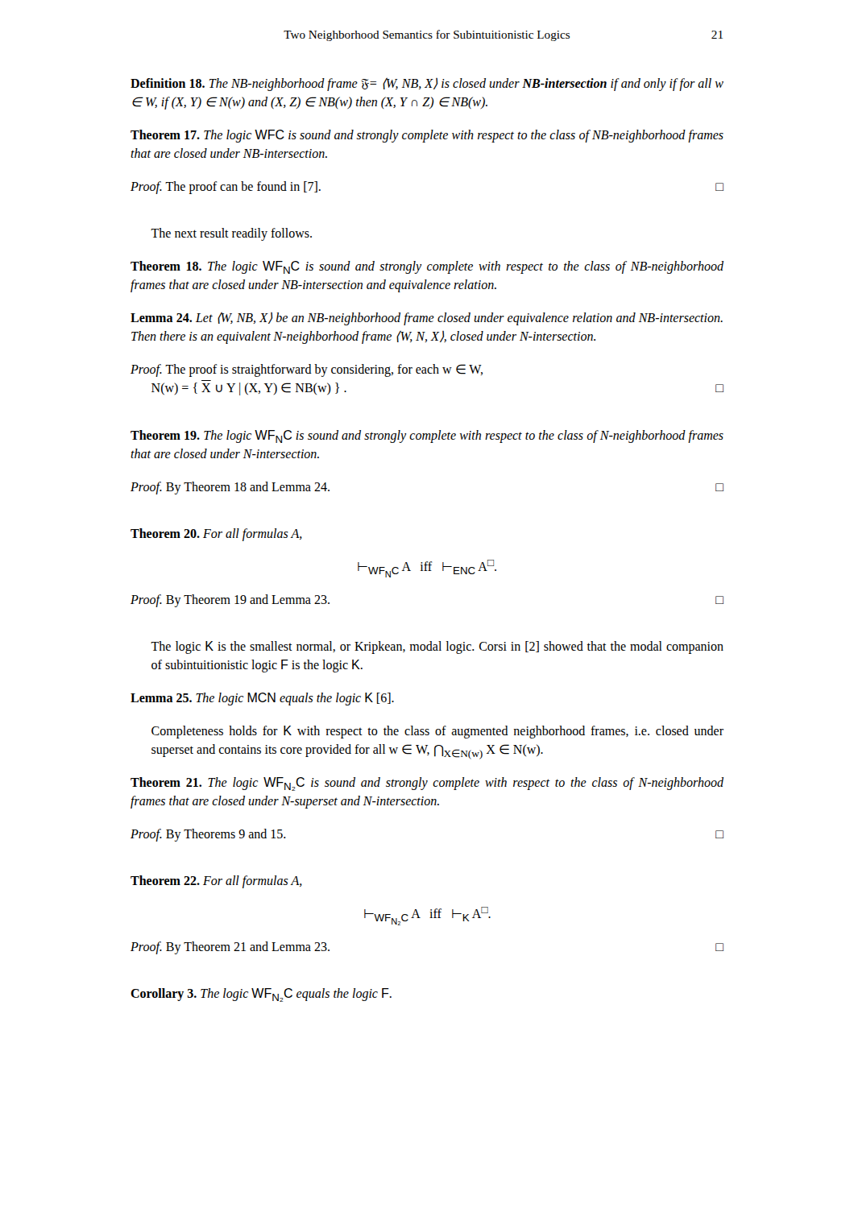Two Neighborhood Semantics for Subintuitionistic Logics 21
Definition 18. The NB-neighborhood frame 𝔉= ⟨W, NB, X⟩ is closed under NB-intersection if and only if for all w ∈ W, if (X, Y) ∈ N(w) and (X, Z) ∈ NB(w) then (X, Y ∩ Z) ∈ NB(w).
Theorem 17. The logic WFC is sound and strongly complete with respect to the class of NB-neighborhood frames that are closed under NB-intersection.
Proof. The proof can be found in [7]. □
The next result readily follows.
Theorem 18. The logic WFNC is sound and strongly complete with respect to the class of NB-neighborhood frames that are closed under NB-intersection and equivalence relation.
Lemma 24. Let ⟨W, NB, X⟩ be an NB-neighborhood frame closed under equivalence relation and NB-intersection. Then there is an equivalent N-neighborhood frame ⟨W, N, X⟩, closed under N-intersection.
Proof. The proof is straightforward by considering, for each w ∈ W,
N(w) = { X ∪ Y | (X, Y) ∈ NB(w) } . □
Theorem 19. The logic WFNC is sound and strongly complete with respect to the class of N-neighborhood frames that are closed under N-intersection.
Proof. By Theorem 18 and Lemma 24. □
Theorem 20. For all formulas A,
⊢WFNC A iff ⊢ENC A□.
Proof. By Theorem 19 and Lemma 23. □
The logic K is the smallest normal, or Kripkean, modal logic. Corsi in [2] showed that the modal companion of subintuitionistic logic F is the logic K.
Lemma 25. The logic MCN equals the logic K [6].
Completeness holds for K with respect to the class of augmented neighborhood frames, i.e. closed under superset and contains its core provided for all w ∈ W, ⋂X∈N(w) X ∈ N(w).
Theorem 21. The logic WFN₂C is sound and strongly complete with respect to the class of N-neighborhood frames that are closed under N-superset and N-intersection.
Proof. By Theorems 9 and 15. □
Theorem 22. For all formulas A,
⊢WFN₂C A iff ⊢K A□.
Proof. By Theorem 21 and Lemma 23. □
Corollary 3. The logic WFN₂C equals the logic F.